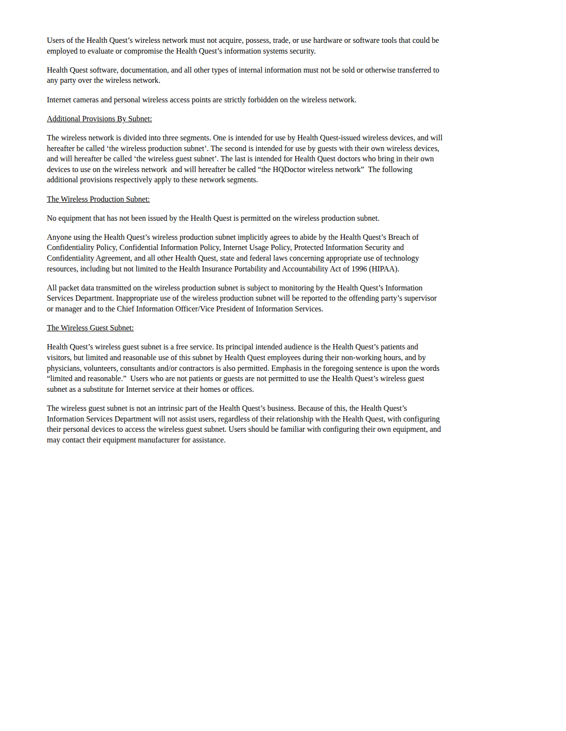Users of the Health Quest’s wireless network must not acquire, possess, trade, or use hardware or software tools that could be employed to evaluate or compromise the Health Quest’s information systems security.
Health Quest software, documentation, and all other types of internal information must not be sold or otherwise transferred to any party over the wireless network.
Internet cameras and personal wireless access points are strictly forbidden on the wireless network.
Additional Provisions By Subnet:
The wireless network is divided into three segments. One is intended for use by Health Quest-issued wireless devices, and will hereafter be called ‘the wireless production subnet’. The second is intended for use by guests with their own wireless devices, and will hereafter be called ‘the wireless guest subnet’. The last is intended for Health Quest doctors who bring in their own devices to use on the wireless network and will hereafter be called “the HQDoctor wireless network” The following additional provisions respectively apply to these network segments.
The Wireless Production Subnet:
No equipment that has not been issued by the Health Quest is permitted on the wireless production subnet.
Anyone using the Health Quest’s wireless production subnet implicitly agrees to abide by the Health Quest’s Breach of Confidentiality Policy, Confidential Information Policy, Internet Usage Policy, Protected Information Security and Confidentiality Agreement, and all other Health Quest, state and federal laws concerning appropriate use of technology resources, including but not limited to the Health Insurance Portability and Accountability Act of 1996 (HIPAA).
All packet data transmitted on the wireless production subnet is subject to monitoring by the Health Quest’s Information Services Department. Inappropriate use of the wireless production subnet will be reported to the offending party’s supervisor or manager and to the Chief Information Officer/Vice President of Information Services.
The Wireless Guest Subnet:
Health Quest’s wireless guest subnet is a free service. Its principal intended audience is the Health Quest’s patients and visitors, but limited and reasonable use of this subnet by Health Quest employees during their non-working hours, and by physicians, volunteers, consultants and/or contractors is also permitted. Emphasis in the foregoing sentence is upon the words “limited and reasonable.” Users who are not patients or guests are not permitted to use the Health Quest’s wireless guest subnet as a substitute for Internet service at their homes or offices.
The wireless guest subnet is not an intrinsic part of the Health Quest’s business. Because of this, the Health Quest’s Information Services Department will not assist users, regardless of their relationship with the Health Quest, with configuring their personal devices to access the wireless guest subnet. Users should be familiar with configuring their own equipment, and may contact their equipment manufacturer for assistance.